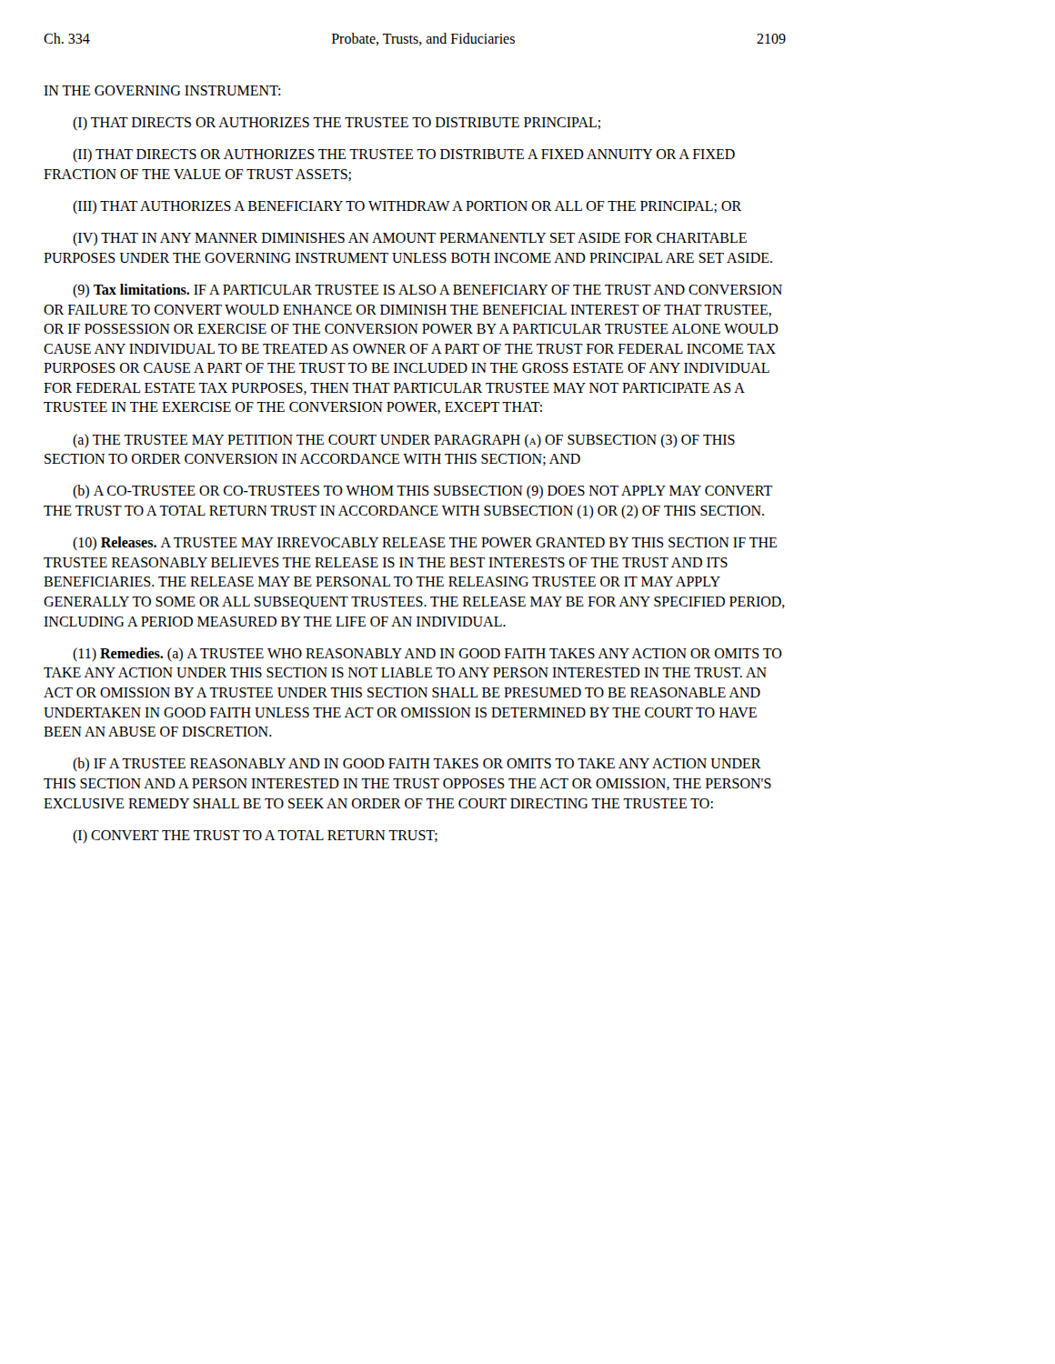Ch. 334 Probate, Trusts, and Fiduciaries 2109
IN THE GOVERNING INSTRUMENT:
(I) THAT DIRECTS OR AUTHORIZES THE TRUSTEE TO DISTRIBUTE PRINCIPAL;
(II) THAT DIRECTS OR AUTHORIZES THE TRUSTEE TO DISTRIBUTE A FIXED ANNUITY OR A FIXED FRACTION OF THE VALUE OF TRUST ASSETS;
(III) THAT AUTHORIZES A BENEFICIARY TO WITHDRAW A PORTION OR ALL OF THE PRINCIPAL; OR
(IV) THAT IN ANY MANNER DIMINISHES AN AMOUNT PERMANENTLY SET ASIDE FOR CHARITABLE PURPOSES UNDER THE GOVERNING INSTRUMENT UNLESS BOTH INCOME AND PRINCIPAL ARE SET ASIDE.
(9) Tax limitations. IF A PARTICULAR TRUSTEE IS ALSO A BENEFICIARY OF THE TRUST AND CONVERSION OR FAILURE TO CONVERT WOULD ENHANCE OR DIMINISH THE BENEFICIAL INTEREST OF THAT TRUSTEE, OR IF POSSESSION OR EXERCISE OF THE CONVERSION POWER BY A PARTICULAR TRUSTEE ALONE WOULD CAUSE ANY INDIVIDUAL TO BE TREATED AS OWNER OF A PART OF THE TRUST FOR FEDERAL INCOME TAX PURPOSES OR CAUSE A PART OF THE TRUST TO BE INCLUDED IN THE GROSS ESTATE OF ANY INDIVIDUAL FOR FEDERAL ESTATE TAX PURPOSES, THEN THAT PARTICULAR TRUSTEE MAY NOT PARTICIPATE AS A TRUSTEE IN THE EXERCISE OF THE CONVERSION POWER, EXCEPT THAT:
(a) THE TRUSTEE MAY PETITION THE COURT UNDER PARAGRAPH (a) OF SUBSECTION (3) OF THIS SECTION TO ORDER CONVERSION IN ACCORDANCE WITH THIS SECTION; AND
(b) A CO-TRUSTEE OR CO-TRUSTEES TO WHOM THIS SUBSECTION (9) DOES NOT APPLY MAY CONVERT THE TRUST TO A TOTAL RETURN TRUST IN ACCORDANCE WITH SUBSECTION (1) OR (2) OF THIS SECTION.
(10) Releases. A TRUSTEE MAY IRREVOCABLY RELEASE THE POWER GRANTED BY THIS SECTION IF THE TRUSTEE REASONABLY BELIEVES THE RELEASE IS IN THE BEST INTERESTS OF THE TRUST AND ITS BENEFICIARIES. THE RELEASE MAY BE PERSONAL TO THE RELEASING TRUSTEE OR IT MAY APPLY GENERALLY TO SOME OR ALL SUBSEQUENT TRUSTEES. THE RELEASE MAY BE FOR ANY SPECIFIED PERIOD, INCLUDING A PERIOD MEASURED BY THE LIFE OF AN INDIVIDUAL.
(11) Remedies. (a) A TRUSTEE WHO REASONABLY AND IN GOOD FAITH TAKES ANY ACTION OR OMITS TO TAKE ANY ACTION UNDER THIS SECTION IS NOT LIABLE TO ANY PERSON INTERESTED IN THE TRUST. AN ACT OR OMISSION BY A TRUSTEE UNDER THIS SECTION SHALL BE PRESUMED TO BE REASONABLE AND UNDERTAKEN IN GOOD FAITH UNLESS THE ACT OR OMISSION IS DETERMINED BY THE COURT TO HAVE BEEN AN ABUSE OF DISCRETION.
(b) IF A TRUSTEE REASONABLY AND IN GOOD FAITH TAKES OR OMITS TO TAKE ANY ACTION UNDER THIS SECTION AND A PERSON INTERESTED IN THE TRUST OPPOSES THE ACT OR OMISSION, THE PERSON'S EXCLUSIVE REMEDY SHALL BE TO SEEK AN ORDER OF THE COURT DIRECTING THE TRUSTEE TO:
(I) CONVERT THE TRUST TO A TOTAL RETURN TRUST;